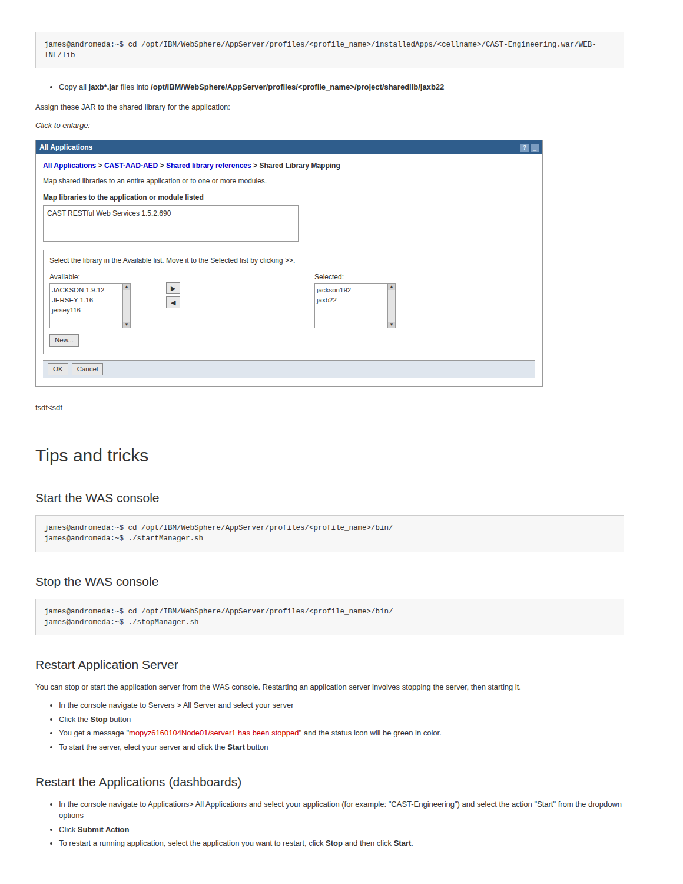james@andromeda:~$ cd /opt/IBM/WebSphere/AppServer/profiles/<profile_name>/installedApps/<cellname>/CAST-Engineering.war/WEB-INF/lib
Copy all jaxb*.jar files into /opt/IBM/WebSphere/AppServer/profiles/<profile_name>/project/sharedlib/jaxb22
Assign these JAR to the shared library for the application:
Click to enlarge:
All Applications ?_
All Applications > CAST-AAD-AED > Shared library references > Shared Library Mapping
Map shared libraries to an entire application or to one or more modules.
Map libraries to the application or module listed
CAST RESTful Web Services 1.5.2.690
Select the library in the Available list. Move it to the Selected list by clicking >>.
Available:
JACKSON 1.9.12
JERSEY 1.16
jersey116
▲
▼
New...
▶
◀
Selected:
jackson192
jaxb22
▲
▼
OK Cancel
fsdf<sdf
Tips and tricks
Start the WAS console
james@andromeda:~$ cd /opt/IBM/WebSphere/AppServer/profiles/<profile_name>/bin/
james@andromeda:~$ ./startManager.sh
Stop the WAS console
james@andromeda:~$ cd /opt/IBM/WebSphere/AppServer/profiles/<profile_name>/bin/
james@andromeda:~$ ./stopManager.sh
Restart Application Server
You can stop or start the application server from the WAS console. Restarting an application server involves stopping the server, then starting it.
In the console navigate to Servers > All Server and select your server
Click the Stop button
You get a message "mopyz6160104Node01/server1 has been stopped" and the status icon will be green in color.
To start the server, elect your server and click the Start button
Restart the Applications (dashboards)
In the console navigate to Applications> All Applications and select your application (for example: "CAST-Engineering") and select the action "Start" from the dropdown options
Click Submit Action
To restart a running application, select the application you want to restart, click Stop and then click Start.